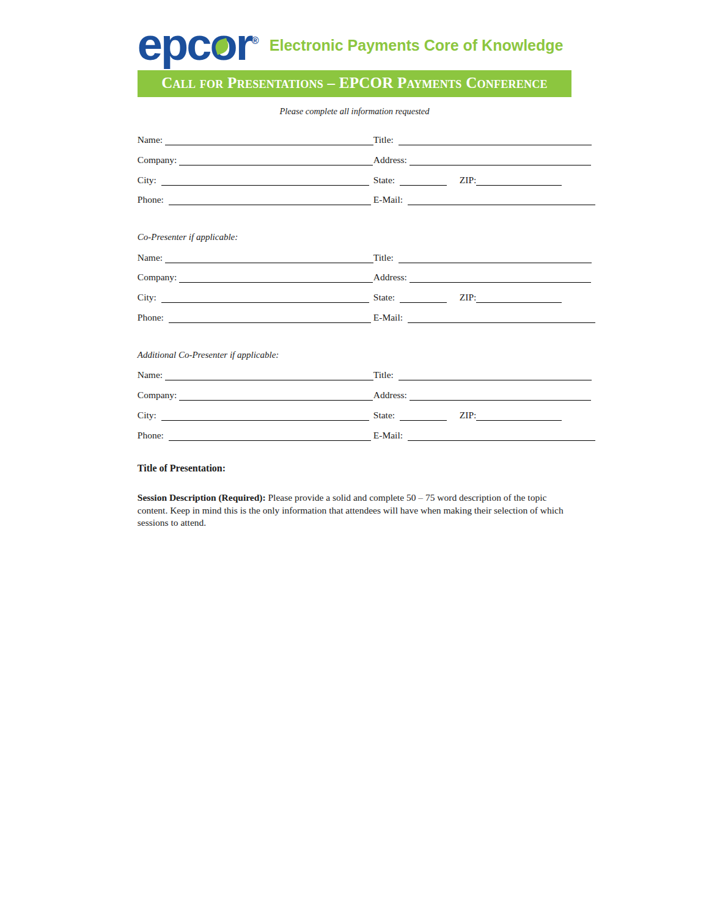epcor®
Electronic Payments Core of Knowledge
Call for Presentations – EPCOR Payments Conference
Please complete all information requested
| Name: | | Title: |
| Company: | | Address: |
| City: | | State: ZIP: |
| Phone: | | E-Mail: |
Co-Presenter if applicable:
| Name: | | Title: |
| Company: | | Address: |
| City: | | State: ZIP: |
| Phone: | | E-Mail: |
Additional Co-Presenter if applicable:
| Name: | | Title: |
| Company: | | Address: |
| City: | | State: ZIP: |
| Phone: | | E-Mail: |
Title of Presentation:
Session Description (Required): Please provide a solid and complete 50 – 75 word description of the topic content. Keep in mind this is the only information that attendees will have when making their selection of which sessions to attend.